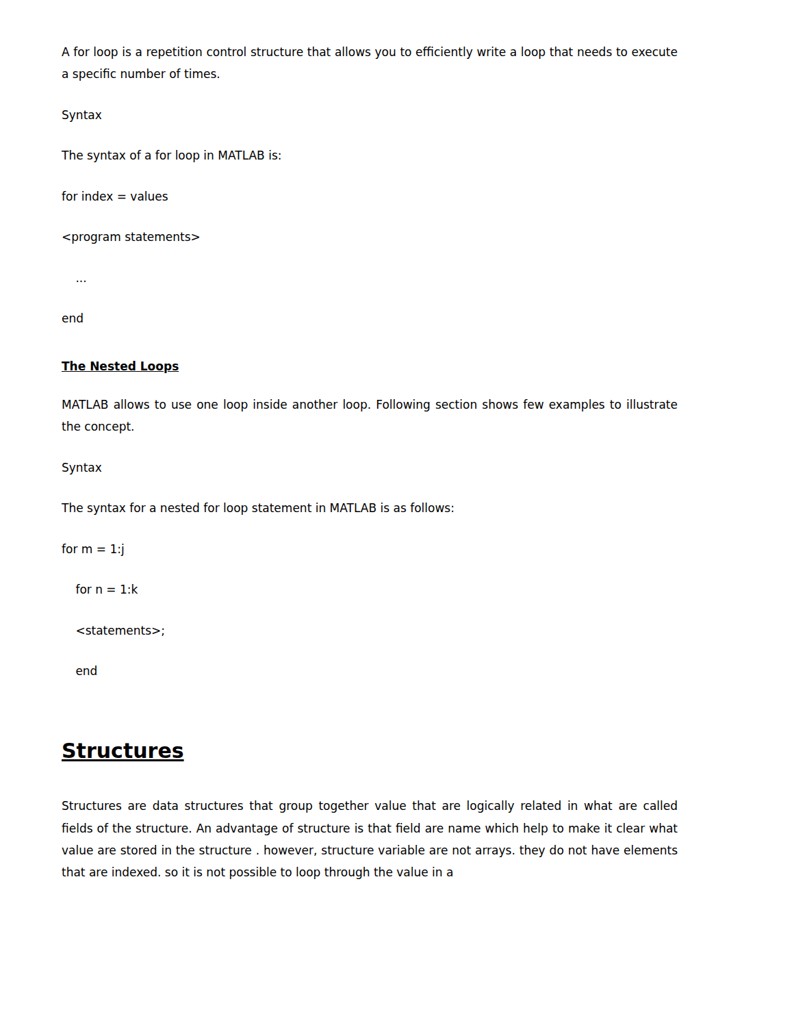A for loop is a repetition control structure that allows you to efficiently write a loop that needs to execute a specific number of times.
Syntax
The syntax of a for loop in MATLAB is:
for index = values
<program statements>
...
end
The Nested Loops
MATLAB allows to use one loop inside another loop. Following section shows few examples to illustrate the concept.
Syntax
The syntax for a nested for loop statement in MATLAB is as follows:
for m = 1:j
for n = 1:k
<statements>;
end
Structures
Structures are data structures that group together value that are logically related in what are called fields of the structure. An advantage of structure is that field are name which help to make it clear what value are stored in the structure . however, structure variable are not arrays. they do not have elements that are indexed. so it is not possible to loop through the value in a